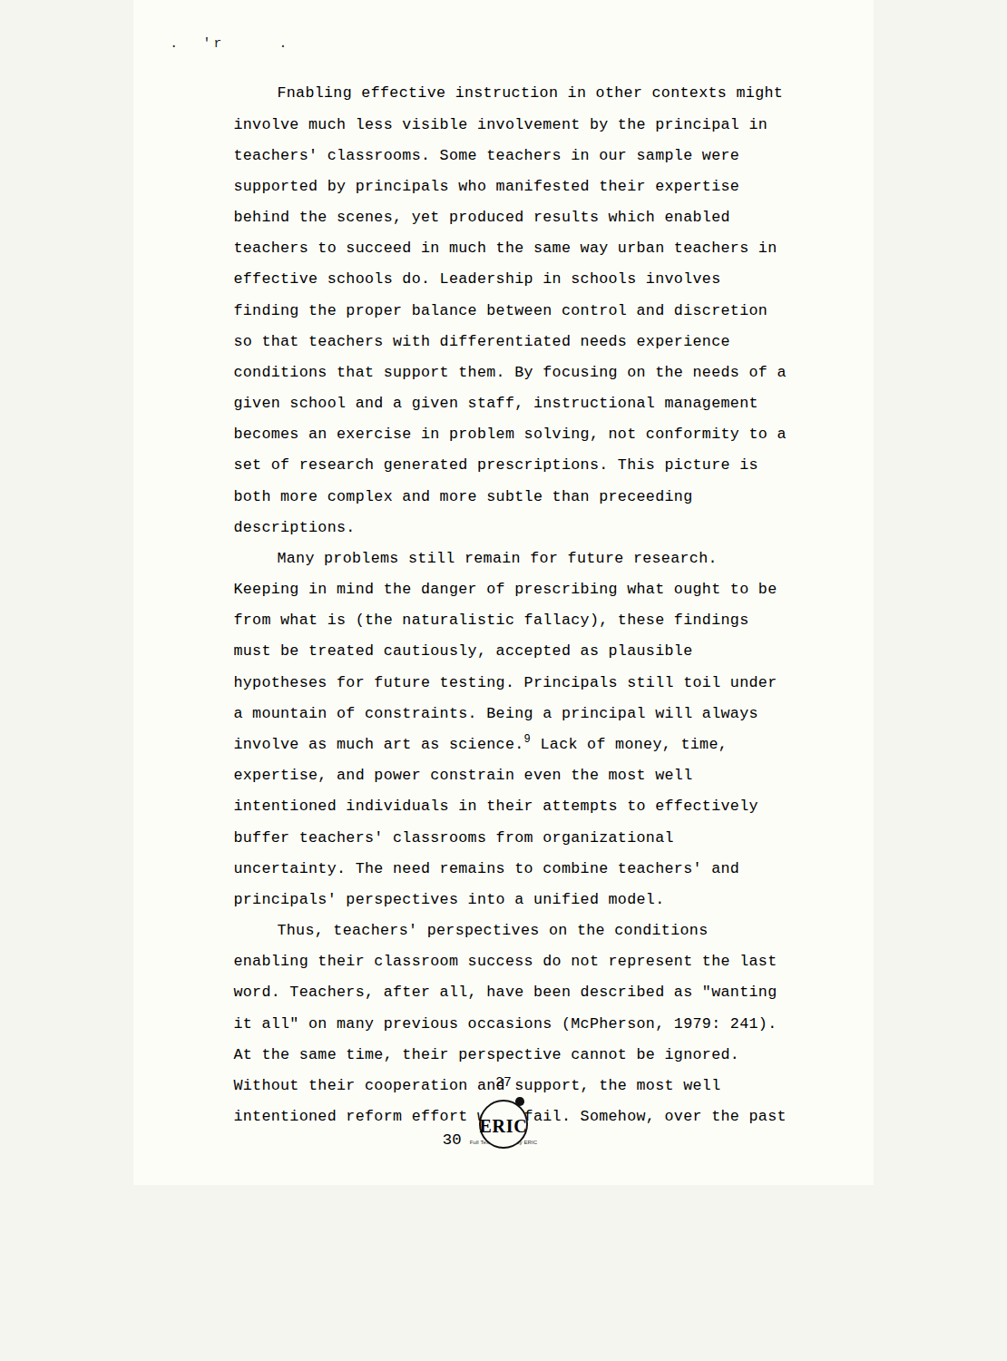. 'r .
Fnabling effective instruction in other contexts might involve much less visible involvement by the principal in teachers' classrooms. Some teachers in our sample were supported by principals who manifested their expertise behind the scenes, yet produced results which enabled teachers to succeed in much the same way urban teachers in effective schools do. Leadership in schools involves finding the proper balance between control and discretion so that teachers with differentiated needs experience conditions that support them. By focusing on the needs of a given school and a given staff, instructional management becomes an exercise in problem solving, not conformity to a set of research generated prescriptions. This picture is both more complex and more subtle than preceeding descriptions.
Many problems still remain for future research. Keeping in mind the danger of prescribing what ought to be from what is (the naturalistic fallacy), these findings must be treated cautiously, accepted as plausible hypotheses for future testing. Principals still toil under a mountain of constraints. Being a principal will always involve as much art as science.9 Lack of money, time, expertise, and power constrain even the most well intentioned individuals in their attempts to effectively buffer teachers' classrooms from organizational uncertainty. The need remains to combine teachers' and principals' perspectives into a unified model.
Thus, teachers' perspectives on the conditions enabling their classroom success do not represent the last word. Teachers, after all, have been described as "wanting it all" on many previous occasions (McPherson, 1979: 241). At the same time, their perspective cannot be ignored. Without their cooperation and support, the most well intentioned reform effort will fail. Somehow, over the past
27
ERIC
Full Text Provided by ERIC
30